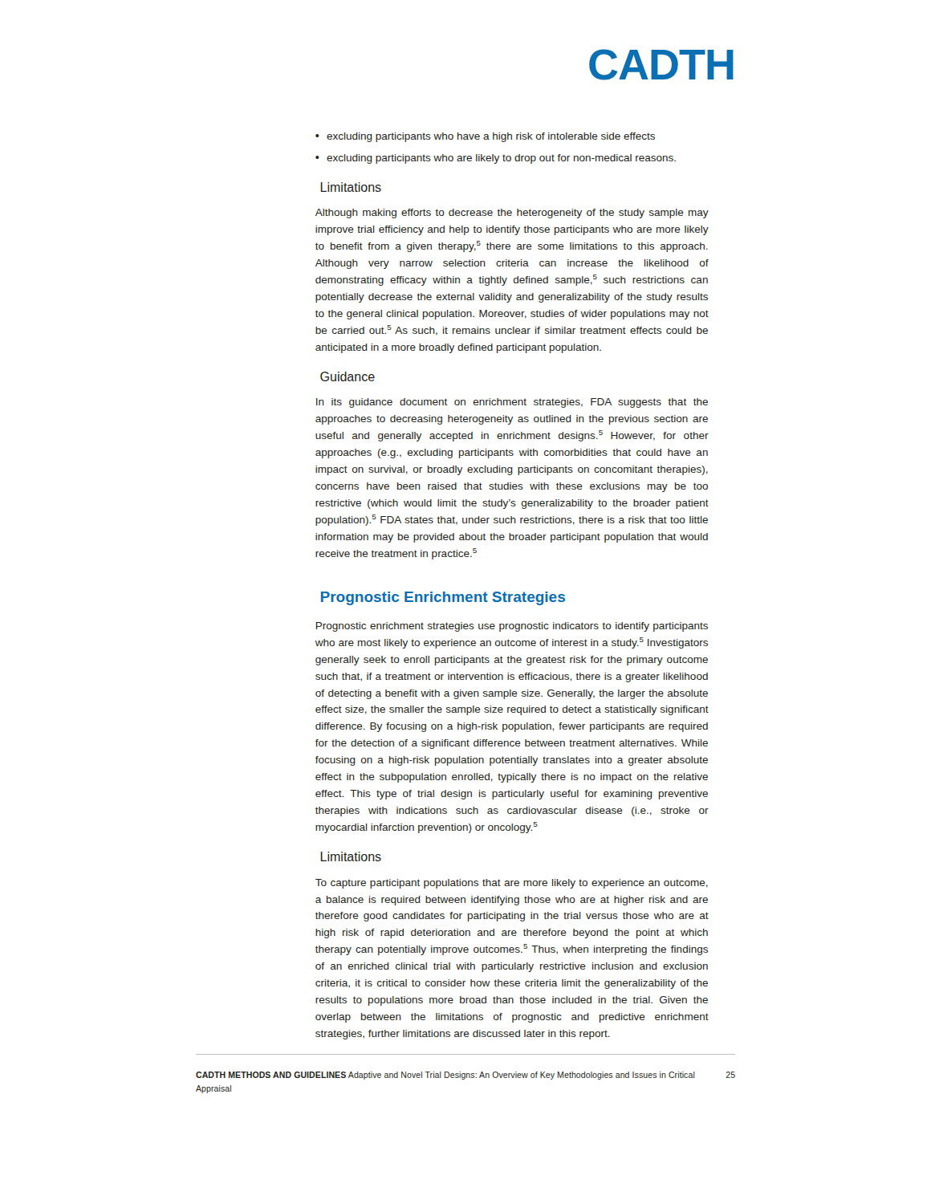CADTH
excluding participants who have a high risk of intolerable side effects
excluding participants who are likely to drop out for non-medical reasons.
Limitations
Although making efforts to decrease the heterogeneity of the study sample may improve trial efficiency and help to identify those participants who are more likely to benefit from a given therapy,5 there are some limitations to this approach. Although very narrow selection criteria can increase the likelihood of demonstrating efficacy within a tightly defined sample,5 such restrictions can potentially decrease the external validity and generalizability of the study results to the general clinical population. Moreover, studies of wider populations may not be carried out.5 As such, it remains unclear if similar treatment effects could be anticipated in a more broadly defined participant population.
Guidance
In its guidance document on enrichment strategies, FDA suggests that the approaches to decreasing heterogeneity as outlined in the previous section are useful and generally accepted in enrichment designs.5 However, for other approaches (e.g., excluding participants with comorbidities that could have an impact on survival, or broadly excluding participants on concomitant therapies), concerns have been raised that studies with these exclusions may be too restrictive (which would limit the study’s generalizability to the broader patient population).5 FDA states that, under such restrictions, there is a risk that too little information may be provided about the broader participant population that would receive the treatment in practice.5
Prognostic Enrichment Strategies
Prognostic enrichment strategies use prognostic indicators to identify participants who are most likely to experience an outcome of interest in a study.5 Investigators generally seek to enroll participants at the greatest risk for the primary outcome such that, if a treatment or intervention is efficacious, there is a greater likelihood of detecting a benefit with a given sample size. Generally, the larger the absolute effect size, the smaller the sample size required to detect a statistically significant difference. By focusing on a high-risk population, fewer participants are required for the detection of a significant difference between treatment alternatives. While focusing on a high-risk population potentially translates into a greater absolute effect in the subpopulation enrolled, typically there is no impact on the relative effect. This type of trial design is particularly useful for examining preventive therapies with indications such as cardiovascular disease (i.e., stroke or myocardial infarction prevention) or oncology.5
Limitations
To capture participant populations that are more likely to experience an outcome, a balance is required between identifying those who are at higher risk and are therefore good candidates for participating in the trial versus those who are at high risk of rapid deterioration and are therefore beyond the point at which therapy can potentially improve outcomes.5 Thus, when interpreting the findings of an enriched clinical trial with particularly restrictive inclusion and exclusion criteria, it is critical to consider how these criteria limit the generalizability of the results to populations more broad than those included in the trial. Given the overlap between the limitations of prognostic and predictive enrichment strategies, further limitations are discussed later in this report.
CADTH METHODS AND GUIDELINES Adaptive and Novel Trial Designs: An Overview of Key Methodologies and Issues in Critical Appraisal
25